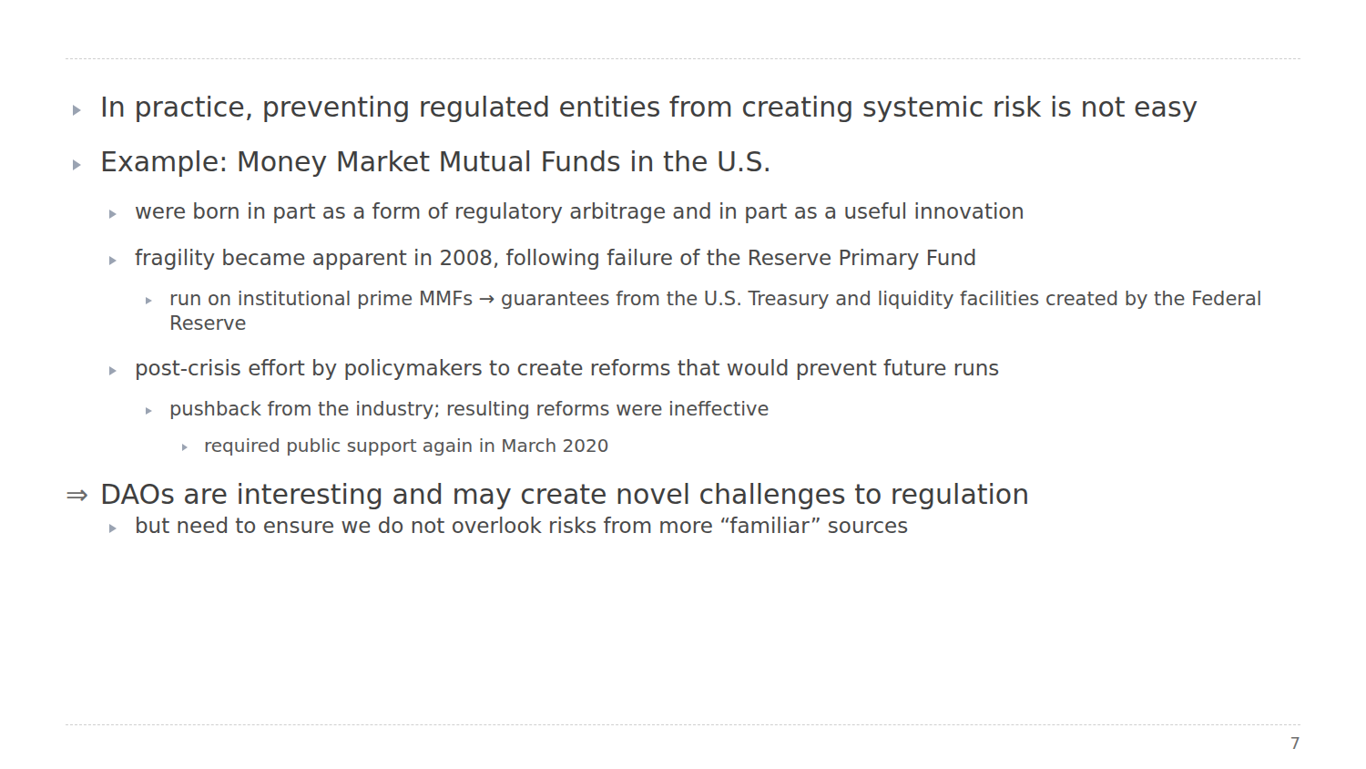In practice, preventing regulated entities from creating systemic risk is not easy
Example: Money Market Mutual Funds in the U.S.
were born in part as a form of regulatory arbitrage and in part as a useful innovation
fragility became apparent in 2008, following failure of the Reserve Primary Fund
run on institutional prime MMFs → guarantees from the U.S. Treasury and liquidity facilities created by the Federal Reserve
post-crisis effort by policymakers to create reforms that would prevent future runs
pushback from the industry; resulting reforms were ineffective
required public support again in March 2020
DAOs are interesting and may create novel challenges to regulation
but need to ensure we do not overlook risks from more “familiar” sources
7